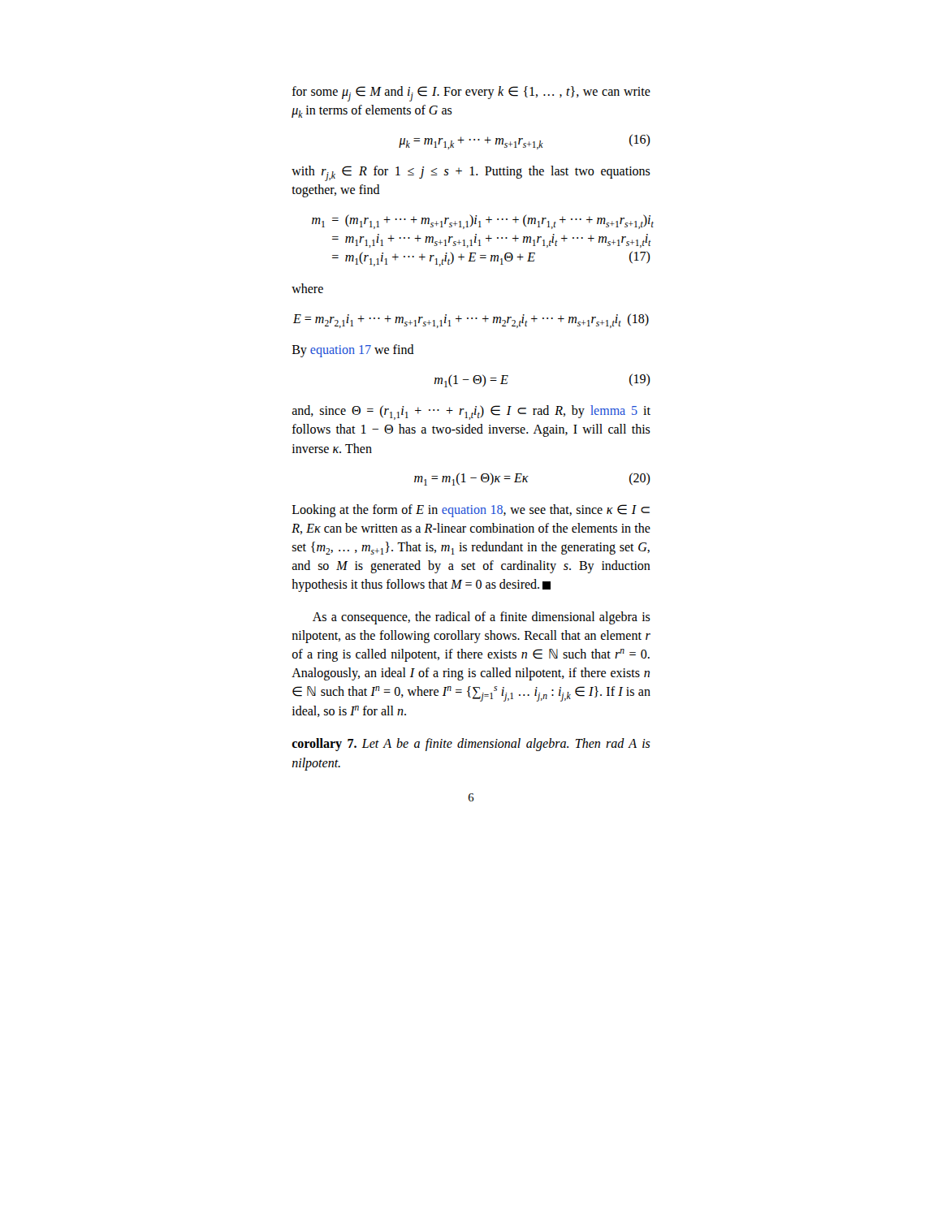for some μj ∈ M and ij ∈ I. For every k ∈ {1, … , t}, we can write μk in terms of elements of G as
μk = m1r1,k + ··· + ms+1rs+1,k (16)
with rj,k ∈ R for 1 ≤ j ≤ s + 1. Putting the last two equations together, we find
m1=(m1r1,1 + ··· + ms+1rs+1,1)i1 + ··· + (m1r1,t + ··· + ms+1rs+1,t)it =m1r1,1i1 + ··· + ms+1rs+1,1i1 + ··· + m1r1,tit + ··· + ms+1rs+1,tit =m1(r1,1i1 + ··· + r1,tit) + E = m1Θ + E (17)
where
E = m2r2,1i1 + ··· + ms+1rs+1,1i1 + ··· + m2r2,tit + ··· + ms+1rs+1,tit (18)
By equation 17 we find
m1(1 − Θ) = E (19)
and, since Θ = (r1,1i1 + ··· + r1,tit) ∈ I ⊂ rad R, by lemma 5 it follows that 1 − Θ has a two-sided inverse. Again, I will call this inverse κ. Then
m1 = m1(1 − Θ)κ = Eκ (20)
Looking at the form of E in equation 18, we see that, since κ ∈ I ⊂ R, Eκ can be written as a R-linear combination of the elements in the set {m2, … , ms+1}. That is, m1 is redundant in the generating set G, and so M is generated by a set of cardinality s. By induction hypothesis it thus follows that M = 0 as desired.
As a consequence, the radical of a finite dimensional algebra is nilpotent, as the following corollary shows. Recall that an element r of a ring is called nilpotent, if there exists n ∈ ℕ such that rn = 0. Analogously, an ideal I of a ring is called nilpotent, if there exists n ∈ ℕ such that In = 0, where In = {∑j=1s ij,1 … ij,n : ij,k ∈ I}. If I is an ideal, so is In for all n.
corollary 7. Let A be a finite dimensional algebra. Then rad A is nilpotent.
6